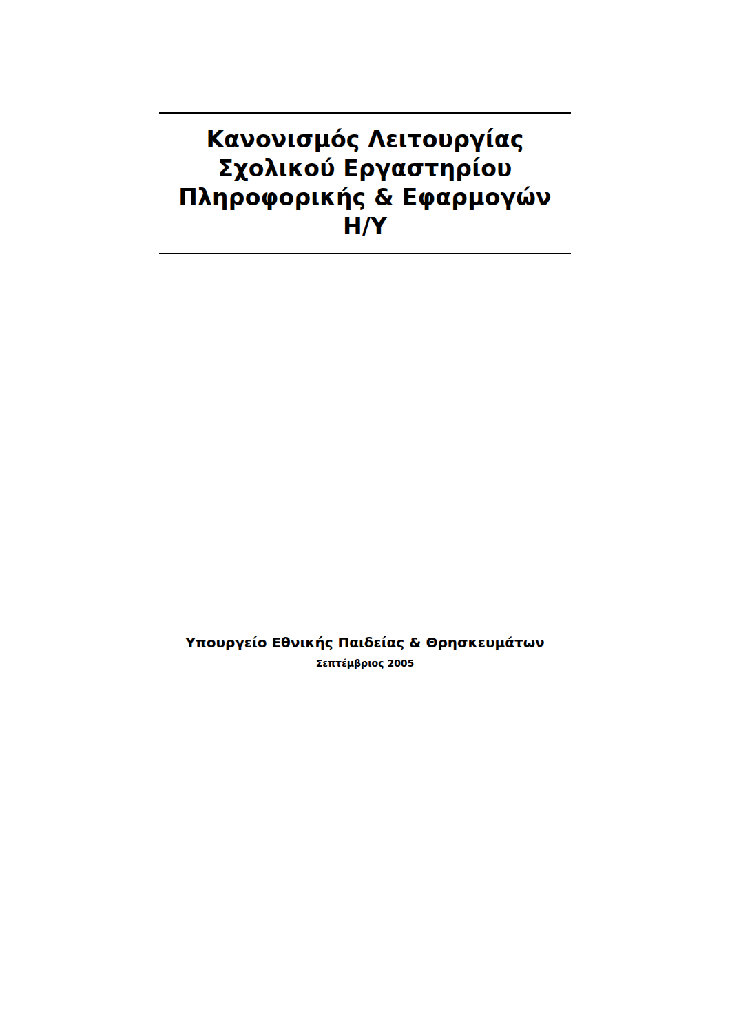Κανονισμός Λειτουργίας
Σχολικού Εργαστηρίου
Πληροφορικής & Εφαρμογών
Η/Υ
Υπουργείο Εθνικής Παιδείας & Θρησκευμάτων
Σεπτέμβριος 2005